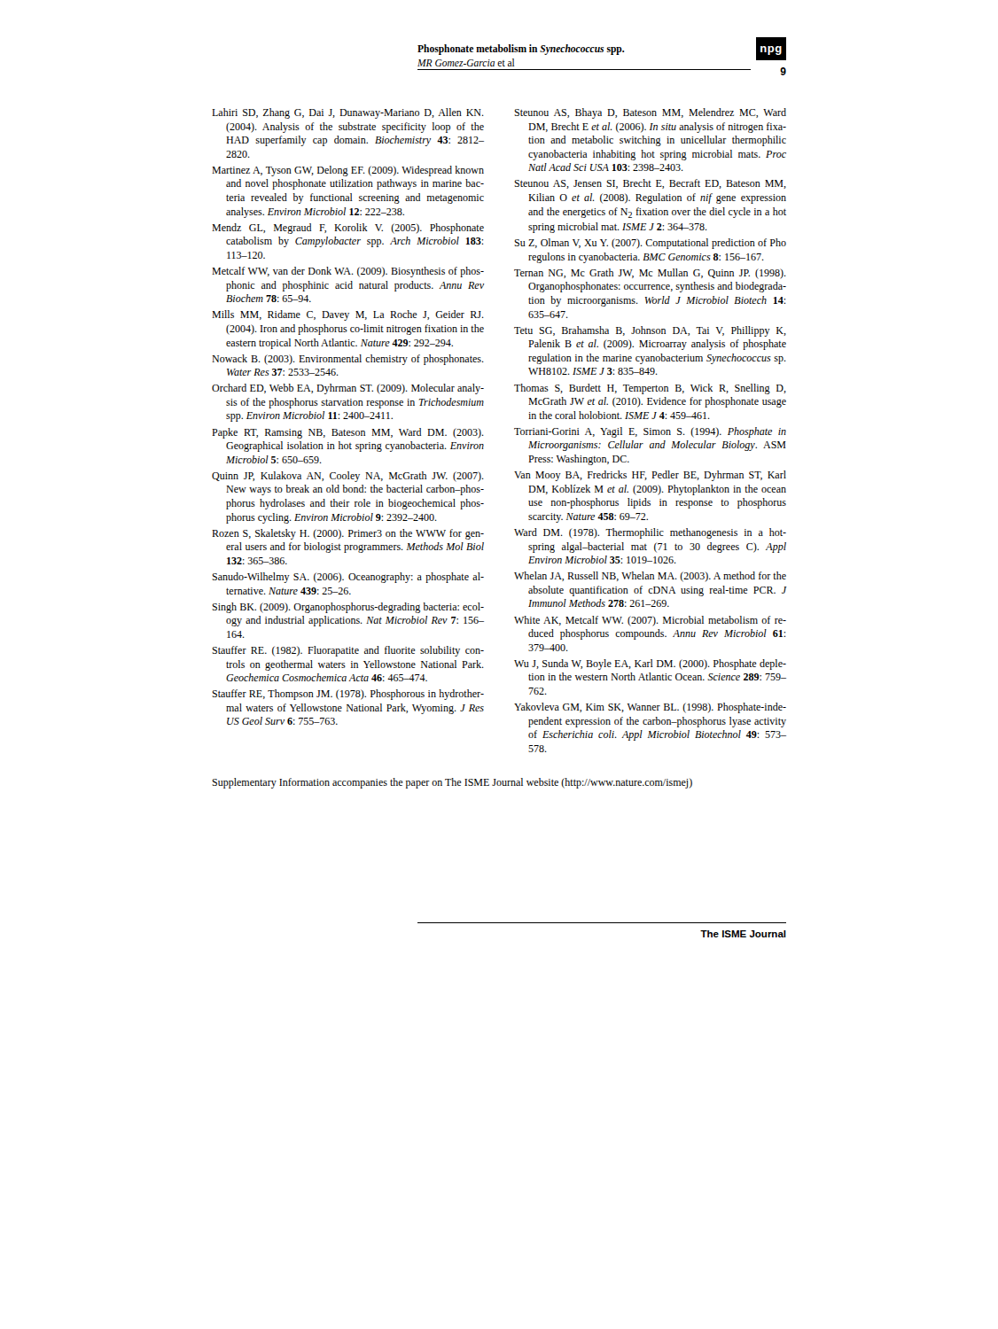Phosphonate metabolism in Synechococcus spp.
MR Gomez-Garcia et al
npg
9
Lahiri SD, Zhang G, Dai J, Dunaway-Mariano D, Allen KN. (2004). Analysis of the substrate specificity loop of the HAD superfamily cap domain. Biochemistry 43: 2812–2820.
Martinez A, Tyson GW, Delong EF. (2009). Widespread known and novel phosphonate utilization pathways in marine bacteria revealed by functional screening and metagenomic analyses. Environ Microbiol 12: 222–238.
Mendz GL, Megraud F, Korolik V. (2005). Phosphonate catabolism by Campylobacter spp. Arch Microbiol 183: 113–120.
Metcalf WW, van der Donk WA. (2009). Biosynthesis of phosphonic and phosphinic acid natural products. Annu Rev Biochem 78: 65–94.
Mills MM, Ridame C, Davey M, La Roche J, Geider RJ. (2004). Iron and phosphorus co-limit nitrogen fixation in the eastern tropical North Atlantic. Nature 429: 292–294.
Nowack B. (2003). Environmental chemistry of phosphonates. Water Res 37: 2533–2546.
Orchard ED, Webb EA, Dyhrman ST. (2009). Molecular analysis of the phosphorus starvation response in Trichodesmium spp. Environ Microbiol 11: 2400–2411.
Papke RT, Ramsing NB, Bateson MM, Ward DM. (2003). Geographical isolation in hot spring cyanobacteria. Environ Microbiol 5: 650–659.
Quinn JP, Kulakova AN, Cooley NA, McGrath JW. (2007). New ways to break an old bond: the bacterial carbon–phosphorus hydrolases and their role in biogeochemical phosphorus cycling. Environ Microbiol 9: 2392–2400.
Rozen S, Skaletsky H. (2000). Primer3 on the WWW for general users and for biologist programmers. Methods Mol Biol 132: 365–386.
Sanudo-Wilhelmy SA. (2006). Oceanography: a phosphate alternative. Nature 439: 25–26.
Singh BK. (2009). Organophosphorus-degrading bacteria: ecology and industrial applications. Nat Microbiol Rev 7: 156–164.
Stauffer RE. (1982). Fluorapatite and fluorite solubility controls on geothermal waters in Yellowstone National Park. Geochemica Cosmochemica Acta 46: 465–474.
Stauffer RE, Thompson JM. (1978). Phosphorous in hydrothermal waters of Yellowstone National Park, Wyoming. J Res US Geol Surv 6: 755–763.
Steunou AS, Bhaya D, Bateson MM, Melendrez MC, Ward DM, Brecht E et al. (2006). In situ analysis of nitrogen fixation and metabolic switching in unicellular thermophilic cyanobacteria inhabiting hot spring microbial mats. Proc Natl Acad Sci USA 103: 2398–2403.
Steunou AS, Jensen SI, Brecht E, Becraft ED, Bateson MM, Kilian O et al. (2008). Regulation of nif gene expression and the energetics of N2 fixation over the diel cycle in a hot spring microbial mat. ISME J 2: 364–378.
Su Z, Olman V, Xu Y. (2007). Computational prediction of Pho regulons in cyanobacteria. BMC Genomics 8: 156–167.
Ternan NG, Mc Grath JW, Mc Mullan G, Quinn JP. (1998). Organophosphonates: occurrence, synthesis and biodegradation by microorganisms. World J Microbiol Biotech 14: 635–647.
Tetu SG, Brahamsha B, Johnson DA, Tai V, Phillippy K, Palenik B et al. (2009). Microarray analysis of phosphate regulation in the marine cyanobacterium Synechococcus sp. WH8102. ISME J 3: 835–849.
Thomas S, Burdett H, Temperton B, Wick R, Snelling D, McGrath JW et al. (2010). Evidence for phosphonate usage in the coral holobiont. ISME J 4: 459–461.
Torriani-Gorini A, Yagil E, Simon S. (1994). Phosphate in Microorganisms: Cellular and Molecular Biology. ASM Press: Washington, DC.
Van Mooy BA, Fredricks HF, Pedler BE, Dyhrman ST, Karl DM, Koblízek M et al. (2009). Phytoplankton in the ocean use non-phosphorus lipids in response to phosphorus scarcity. Nature 458: 69–72.
Ward DM. (1978). Thermophilic methanogenesis in a hot-spring algal–bacterial mat (71 to 30 degrees C). Appl Environ Microbiol 35: 1019–1026.
Whelan JA, Russell NB, Whelan MA. (2003). A method for the absolute quantification of cDNA using real-time PCR. J Immunol Methods 278: 261–269.
White AK, Metcalf WW. (2007). Microbial metabolism of reduced phosphorus compounds. Annu Rev Microbiol 61: 379–400.
Wu J, Sunda W, Boyle EA, Karl DM. (2000). Phosphate depletion in the western North Atlantic Ocean. Science 289: 759–762.
Yakovleva GM, Kim SK, Wanner BL. (1998). Phosphate-independent expression of the carbon–phosphorus lyase activity of Escherichia coli. Appl Microbiol Biotechnol 49: 573–578.
Supplementary Information accompanies the paper on The ISME Journal website (http://www.nature.com/ismej)
The ISME Journal